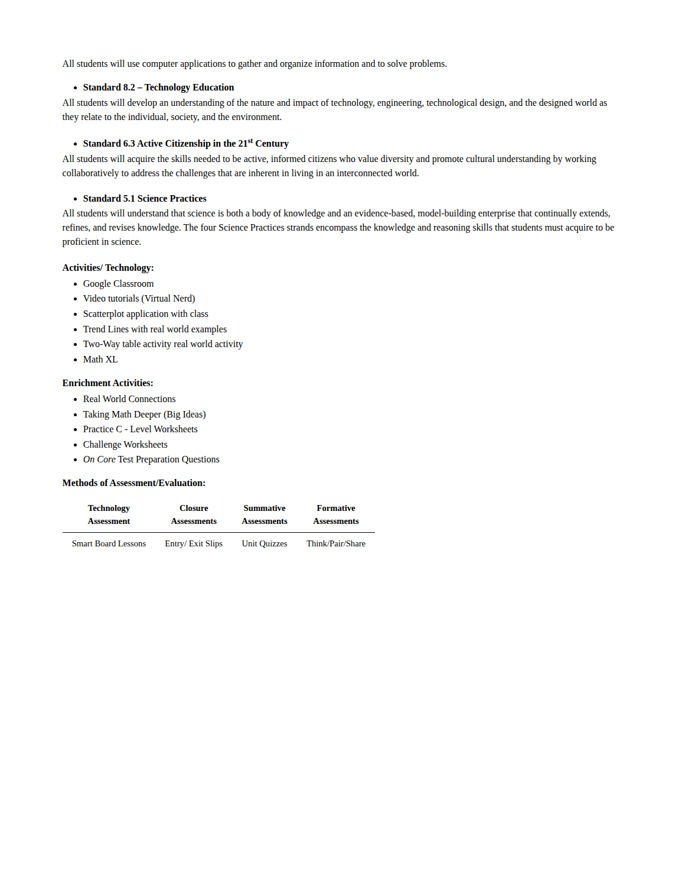All students will use computer applications to gather and organize information and to solve problems.
Standard 8.2 – Technology Education
All students will develop an understanding of the nature and impact of technology, engineering, technological design, and the designed world as they relate to the individual, society, and the environment.
Standard 6.3 Active Citizenship in the 21st Century
All students will acquire the skills needed to be active, informed citizens who value diversity and promote cultural understanding by working collaboratively to address the challenges that are inherent in living in an interconnected world.
Standard 5.1 Science Practices
All students will understand that science is both a body of knowledge and an evidence-based, model-building enterprise that continually extends, refines, and revises knowledge. The four Science Practices strands encompass the knowledge and reasoning skills that students must acquire to be proficient in science.
Activities/ Technology:
Google Classroom
Video tutorials (Virtual Nerd)
Scatterplot application with class
Trend Lines with real world examples
Two-Way table activity real world activity
Math XL
Enrichment Activities:
Real World Connections
Taking Math Deeper (Big Ideas)
Practice C - Level Worksheets
Challenge Worksheets
On Core Test Preparation Questions
Methods of Assessment/Evaluation:
| Technology Assessment | Closure Assessments | Summative Assessments | Formative Assessments |
| --- | --- | --- | --- |
| Smart Board Lessons | Entry/ Exit Slips | Unit Quizzes | Think/Pair/Share |